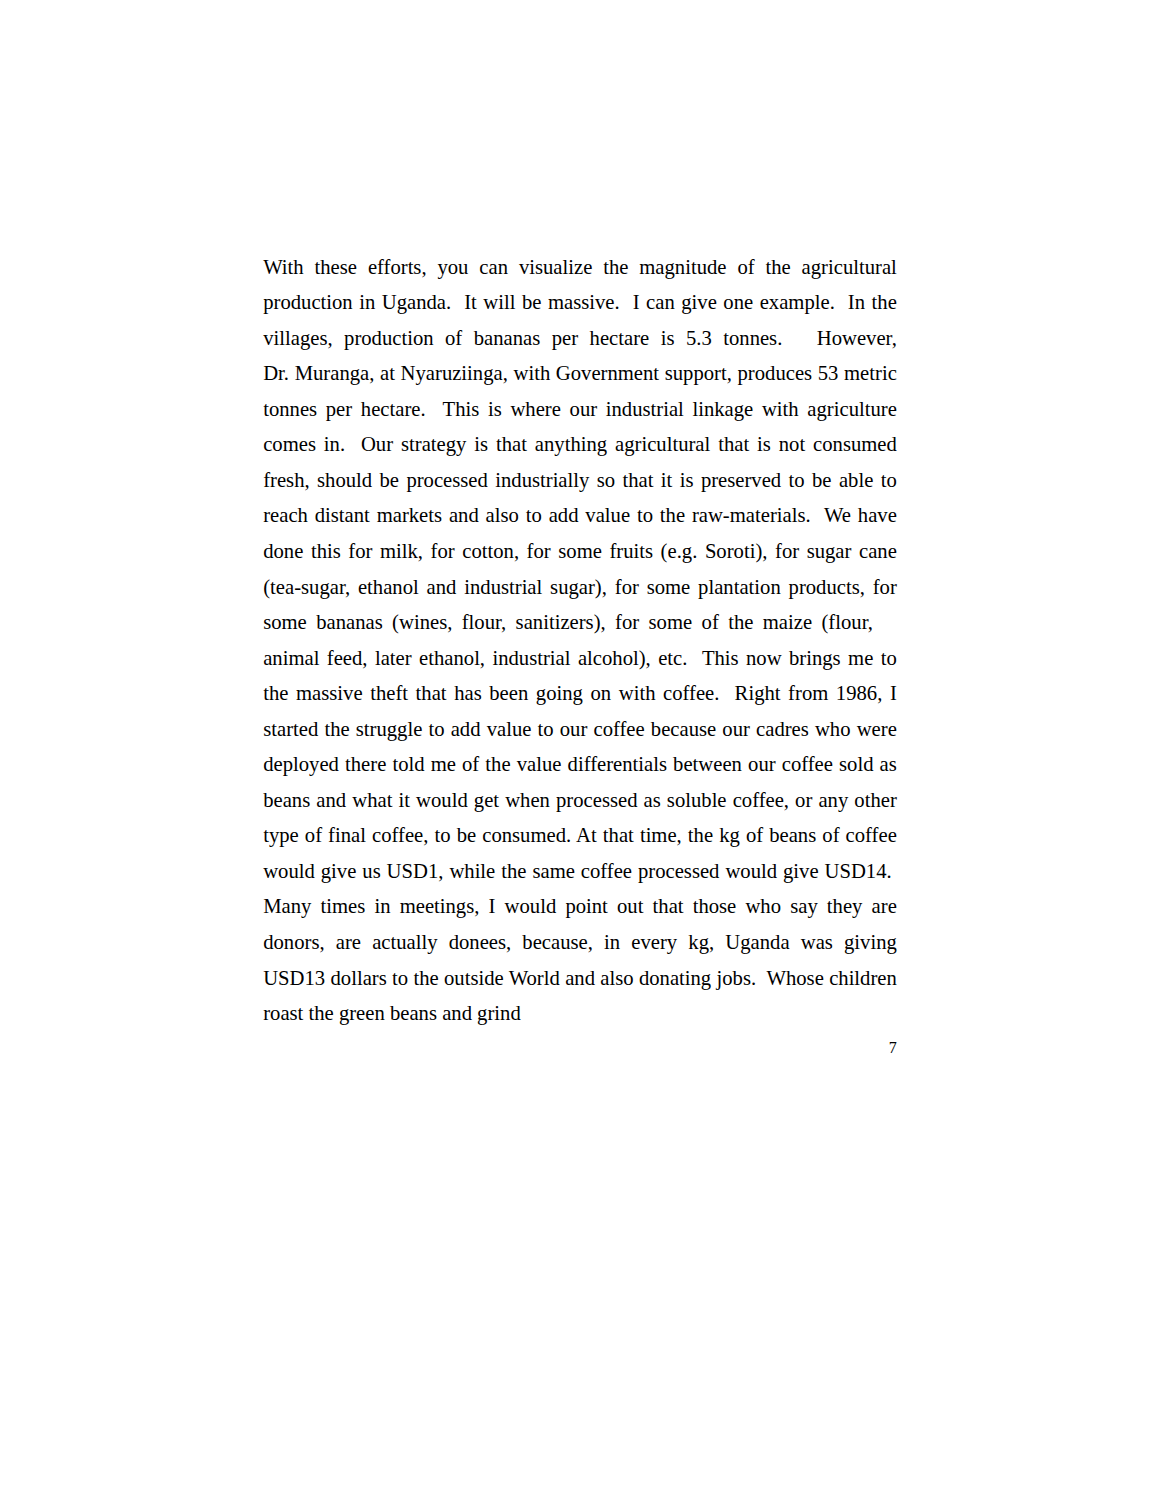With these efforts, you can visualize the magnitude of the agricultural production in Uganda. It will be massive. I can give one example. In the villages, production of bananas per hectare is 5.3 tonnes. However, Dr. Muranga, at Nyaruziinga, with Government support, produces 53 metric tonnes per hectare. This is where our industrial linkage with agriculture comes in. Our strategy is that anything agricultural that is not consumed fresh, should be processed industrially so that it is preserved to be able to reach distant markets and also to add value to the raw-materials. We have done this for milk, for cotton, for some fruits (e.g. Soroti), for sugar cane (tea-sugar, ethanol and industrial sugar), for some plantation products, for some bananas (wines, flour, sanitizers), for some of the maize (flour, animal feed, later ethanol, industrial alcohol), etc. This now brings me to the massive theft that has been going on with coffee. Right from 1986, I started the struggle to add value to our coffee because our cadres who were deployed there told me of the value differentials between our coffee sold as beans and what it would get when processed as soluble coffee, or any other type of final coffee, to be consumed. At that time, the kg of beans of coffee would give us USD1, while the same coffee processed would give USD14. Many times in meetings, I would point out that those who say they are donors, are actually donees, because, in every kg, Uganda was giving USD13 dollars to the outside World and also donating jobs. Whose children roast the green beans and grind
7